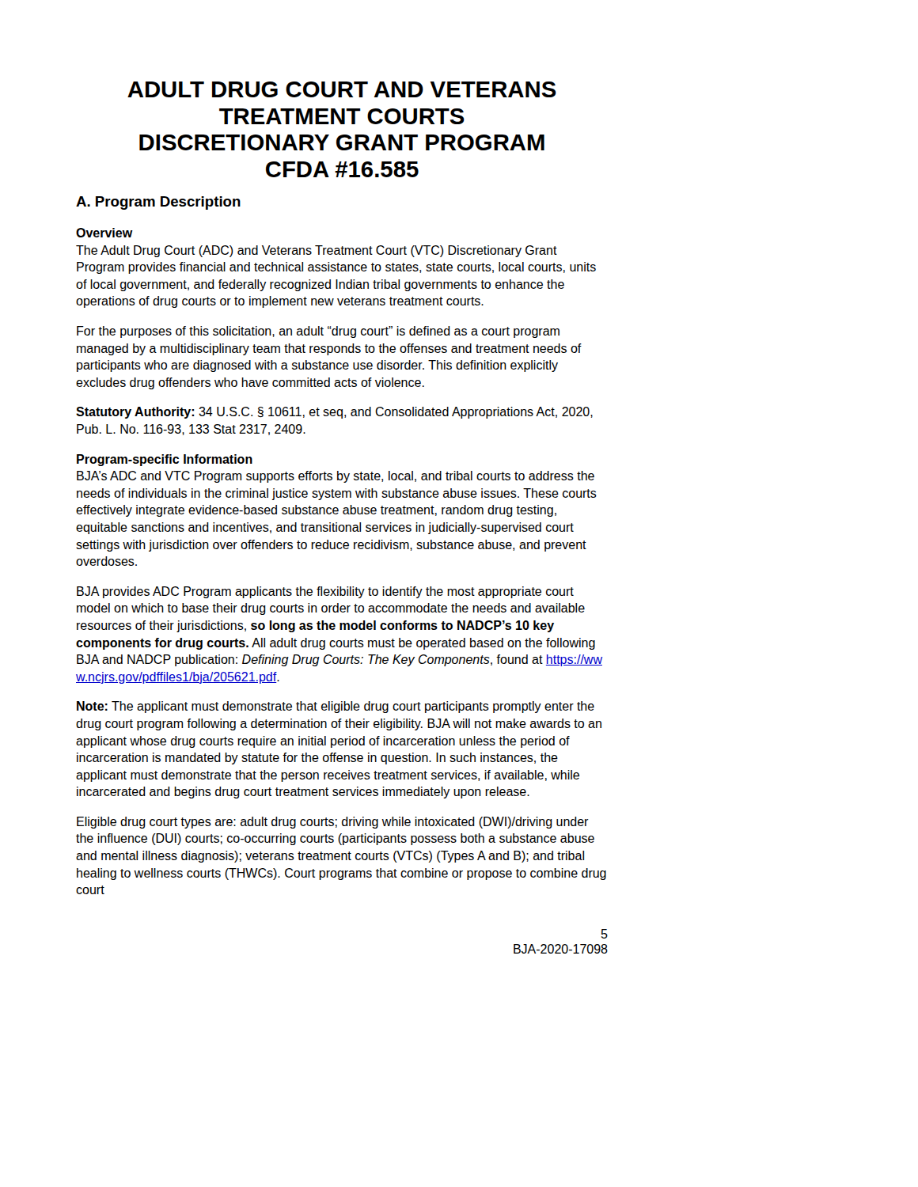ADULT DRUG COURT AND VETERANS
TREATMENT COURTS
DISCRETIONARY GRANT PROGRAM
CFDA #16.585
A. Program Description
Overview
The Adult Drug Court (ADC) and Veterans Treatment Court (VTC) Discretionary Grant Program provides financial and technical assistance to states, state courts, local courts, units of local government, and federally recognized Indian tribal governments to enhance the operations of drug courts or to implement new veterans treatment courts.
For the purposes of this solicitation, an adult “drug court” is defined as a court program managed by a multidisciplinary team that responds to the offenses and treatment needs of participants who are diagnosed with a substance use disorder. This definition explicitly excludes drug offenders who have committed acts of violence.
Statutory Authority: 34 U.S.C. § 10611, et seq, and Consolidated Appropriations Act, 2020, Pub. L. No. 116-93, 133 Stat 2317, 2409.
Program-specific Information
BJA’s ADC and VTC Program supports efforts by state, local, and tribal courts to address the needs of individuals in the criminal justice system with substance abuse issues. These courts effectively integrate evidence-based substance abuse treatment, random drug testing, equitable sanctions and incentives, and transitional services in judicially-supervised court settings with jurisdiction over offenders to reduce recidivism, substance abuse, and prevent overdoses.
BJA provides ADC Program applicants the flexibility to identify the most appropriate court model on which to base their drug courts in order to accommodate the needs and available resources of their jurisdictions, so long as the model conforms to NADCP’s 10 key components for drug courts. All adult drug courts must be operated based on the following BJA and NADCP publication: Defining Drug Courts: The Key Components, found at https://www.ncjrs.gov/pdffiles1/bja/205621.pdf.
Note: The applicant must demonstrate that eligible drug court participants promptly enter the drug court program following a determination of their eligibility. BJA will not make awards to an applicant whose drug courts require an initial period of incarceration unless the period of incarceration is mandated by statute for the offense in question. In such instances, the applicant must demonstrate that the person receives treatment services, if available, while incarcerated and begins drug court treatment services immediately upon release.
Eligible drug court types are: adult drug courts; driving while intoxicated (DWI)/driving under the influence (DUI) courts; co-occurring courts (participants possess both a substance abuse and mental illness diagnosis); veterans treatment courts (VTCs) (Types A and B); and tribal healing to wellness courts (THWCs). Court programs that combine or propose to combine drug court
5 BJA-2020-17098